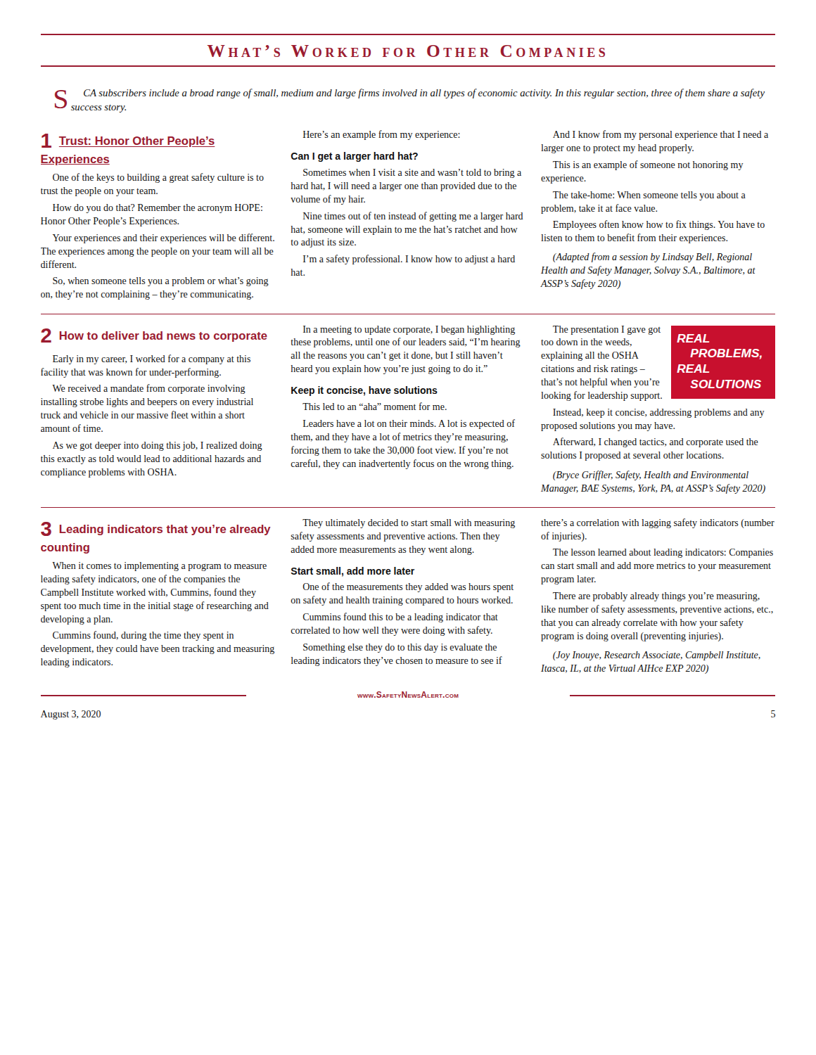What’s Worked for Other Companies
SCA subscribers include a broad range of small, medium and large firms involved in all types of economic activity. In this regular section, three of them share a safety success story.
1 Trust: Honor Other People’s Experiences
One of the keys to building a great safety culture is to trust the people on your team.
How do you do that? Remember the acronym HOPE: Honor Other People’s Experiences.
Your experiences and their experiences will be different. The experiences among the people on your team will all be different.
So, when someone tells you a problem or what’s going on, they’re not complaining – they’re communicating.
Here’s an example from my experience:
Can I get a larger hard hat?
Sometimes when I visit a site and wasn’t told to bring a hard hat, I will need a larger one than provided due to the volume of my hair.
Nine times out of ten instead of getting me a larger hard hat, someone will explain to me the hat’s ratchet and how to adjust its size.
I’m a safety professional. I know how to adjust a hard hat.
And I know from my personal experience that I need a larger one to protect my head properly.
This is an example of someone not honoring my experience.
The take-home: When someone tells you about a problem, take it at face value.
Employees often know how to fix things. You have to listen to them to benefit from their experiences.
(Adapted from a session by Lindsay Bell, Regional Health and Safety Manager, Solvay S.A., Baltimore, at ASSP’s Safety 2020)
2 How to deliver bad news to corporate
Early in my career, I worked for a company at this facility that was known for under-performing.
We received a mandate from corporate involving installing strobe lights and beepers on every industrial truck and vehicle in our massive fleet within a short amount of time.
As we got deeper into doing this job, I realized doing this exactly as told would lead to additional hazards and compliance problems with OSHA.
In a meeting to update corporate, I began highlighting these problems, until one of our leaders said, “I’m hearing all the reasons you can’t get it done, but I still haven’t heard you explain how you’re just going to do it.”
Keep it concise, have solutions
This led to an “aha” moment for me.
Leaders have a lot on their minds. A lot is expected of them, and they have a lot of metrics they’re measuring, forcing them to take the 30,000 foot view. If you’re not careful, they can inadvertently focus on the wrong thing.
REAL PROBLEMS, REAL SOLUTIONS
The presentation I gave got too down in the weeds, explaining all the OSHA citations and risk ratings – that’s not helpful when you’re looking for leadership support.
Instead, keep it concise, addressing problems and any proposed solutions you may have.
Afterward, I changed tactics, and corporate used the solutions I proposed at several other locations.
(Bryce Griffler, Safety, Health and Environmental Manager, BAE Systems, York, PA, at ASSP’s Safety 2020)
3 Leading indicators that you’re already counting
When it comes to implementing a program to measure leading safety indicators, one of the companies the Campbell Institute worked with, Cummins, found they spent too much time in the initial stage of researching and developing a plan.
Cummins found, during the time they spent in development, they could have been tracking and measuring leading indicators.
They ultimately decided to start small with measuring safety assessments and preventive actions. Then they added more measurements as they went along.
Start small, add more later
One of the measurements they added was hours spent on safety and health training compared to hours worked.
Cummins found this to be a leading indicator that correlated to how well they were doing with safety.
Something else they do to this day is evaluate the leading indicators they’ve chosen to measure to see if there’s a correlation with lagging safety indicators (number of injuries).
The lesson learned about leading indicators: Companies can start small and add more metrics to your measurement program later.
There are probably already things you’re measuring, like number of safety assessments, preventive actions, etc., that you can already correlate with how your safety program is doing overall (preventing injuries).
(Joy Inouye, Research Associate, Campbell Institute, Itasca, IL, at the Virtual AIHce EXP 2020)
www.SafetyNewsAlert.com
August 3, 2020 5